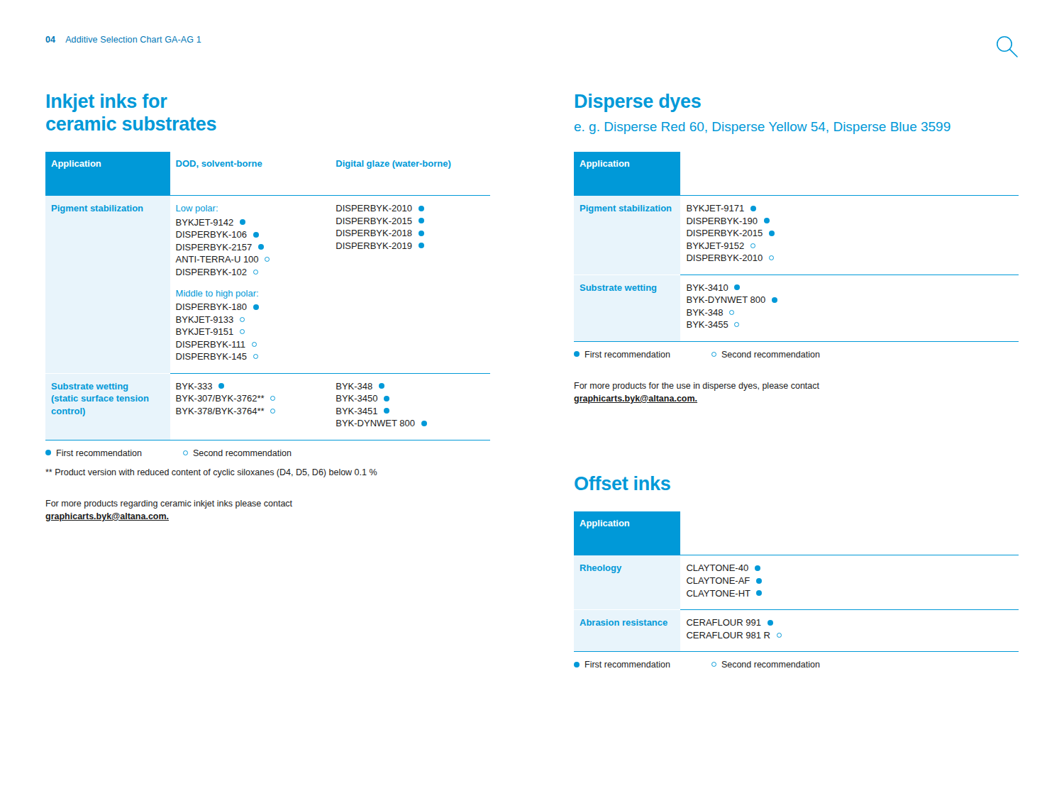04 Additive Selection Chart GA-AG 1
Inkjet inks for
ceramic substrates
| Application | DOD, solvent-borne | Digital glaze (water-borne) |
| --- | --- | --- |
| Pigment stabilization | Low polar: BYKJET-9142 DISPERBYK-106 DISPERBYK-2157 ANTI-TERRA-U 100 DISPERBYK-102 Middle to high polar: DISPERBYK-180 BYKJET-9133 BYKJET-9151 DISPERBYK-111 DISPERBYK-145 | DISPERBYK-2010 DISPERBYK-2015 DISPERBYK-2018 DISPERBYK-2019 |
| Substrate wetting (static surface tension control) | BYK-333 BYK-307/BYK-3762** BYK-378/BYK-3764** | BYK-348 BYK-3450 BYK-3451 BYK-DYNWET 800 |
First recommendation Second recommendation
** Product version with reduced content of cyclic siloxanes (D4, D5, D6) below 0.1 %
For more products regarding ceramic inkjet inks please contact
graphicarts.byk@altana.com.
Disperse dyes
e. g. Disperse Red 60, Disperse Yellow 54, Disperse Blue 3599
| Application | |
| --- | --- |
| Pigment stabilization | BYKJET-9171 DISPERBYK-190 DISPERBYK-2015 BYKJET-9152 DISPERBYK-2010 |
| Substrate wetting | BYK-3410 BYK-DYNWET 800 BYK-348 BYK-3455 |
First recommendation Second recommendation
For more products for the use in disperse dyes, please contact
graphicarts.byk@altana.com.
Offset inks
| Application | |
| --- | --- |
| Rheology | CLAYTONE-40 CLAYTONE-AF CLAYTONE-HT |
| Abrasion resistance | CERAFLOUR 991 CERAFLOUR 981 R |
First recommendation Second recommendation